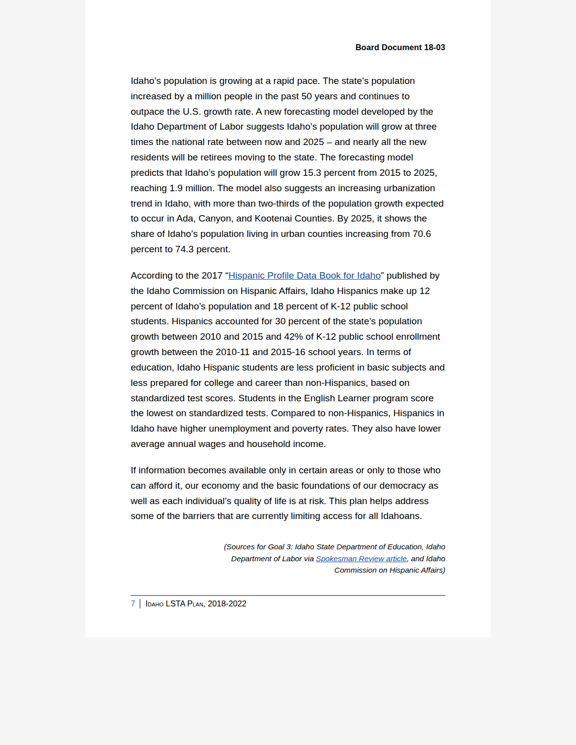Board Document 18-03
Idaho’s population is growing at a rapid pace. The state’s population increased by a million people in the past 50 years and continues to outpace the U.S. growth rate. A new forecasting model developed by the Idaho Department of Labor suggests Idaho’s population will grow at three times the national rate between now and 2025 – and nearly all the new residents will be retirees moving to the state. The forecasting model predicts that Idaho’s population will grow 15.3 percent from 2015 to 2025, reaching 1.9 million. The model also suggests an increasing urbanization trend in Idaho, with more than two-thirds of the population growth expected to occur in Ada, Canyon, and Kootenai Counties. By 2025, it shows the share of Idaho’s population living in urban counties increasing from 70.6 percent to 74.3 percent.
According to the 2017 “Hispanic Profile Data Book for Idaho” published by the Idaho Commission on Hispanic Affairs, Idaho Hispanics make up 12 percent of Idaho’s population and 18 percent of K-12 public school students. Hispanics accounted for 30 percent of the state’s population growth between 2010 and 2015 and 42% of K-12 public school enrollment growth between the 2010-11 and 2015-16 school years. In terms of education, Idaho Hispanic students are less proficient in basic subjects and less prepared for college and career than non-Hispanics, based on standardized test scores. Students in the English Learner program score the lowest on standardized tests. Compared to non-Hispanics, Hispanics in Idaho have higher unemployment and poverty rates. They also have lower average annual wages and household income.
If information becomes available only in certain areas or only to those who can afford it, our economy and the basic foundations of our democracy as well as each individual’s quality of life is at risk. This plan helps address some of the barriers that are currently limiting access for all Idahoans.
(Sources for Goal 3: Idaho State Department of Education, Idaho Department of Labor via Spokesman Review article, and Idaho Commission on Hispanic Affairs)
7 Idaho LSTA Plan, 2018-2022